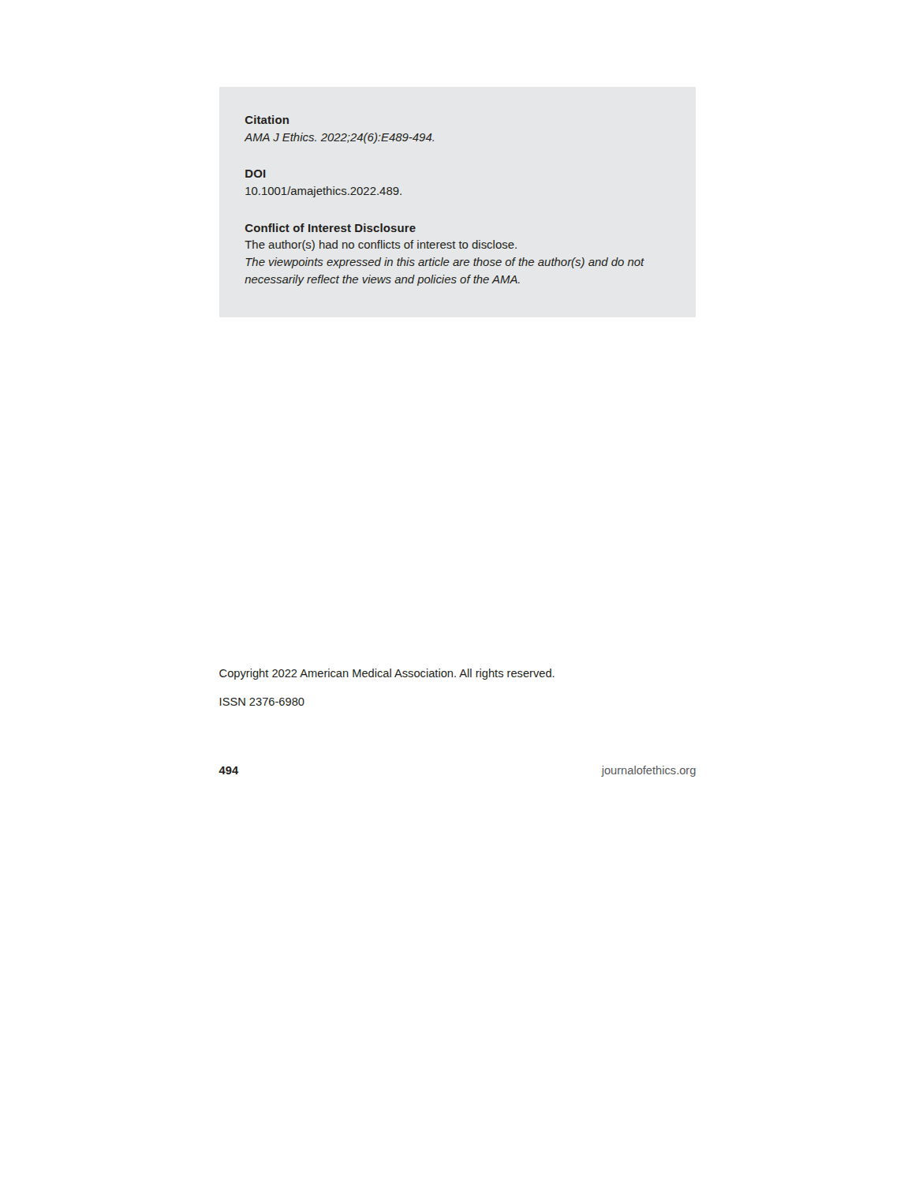Citation
AMA J Ethics. 2022;24(6):E489-494.
DOI
10.1001/amajethics.2022.489.
Conflict of Interest Disclosure
The author(s) had no conflicts of interest to disclose.
The viewpoints expressed in this article are those of the author(s) and do not necessarily reflect the views and policies of the AMA.
Copyright 2022 American Medical Association. All rights reserved.
ISSN 2376-6980
494 journalofethics.org